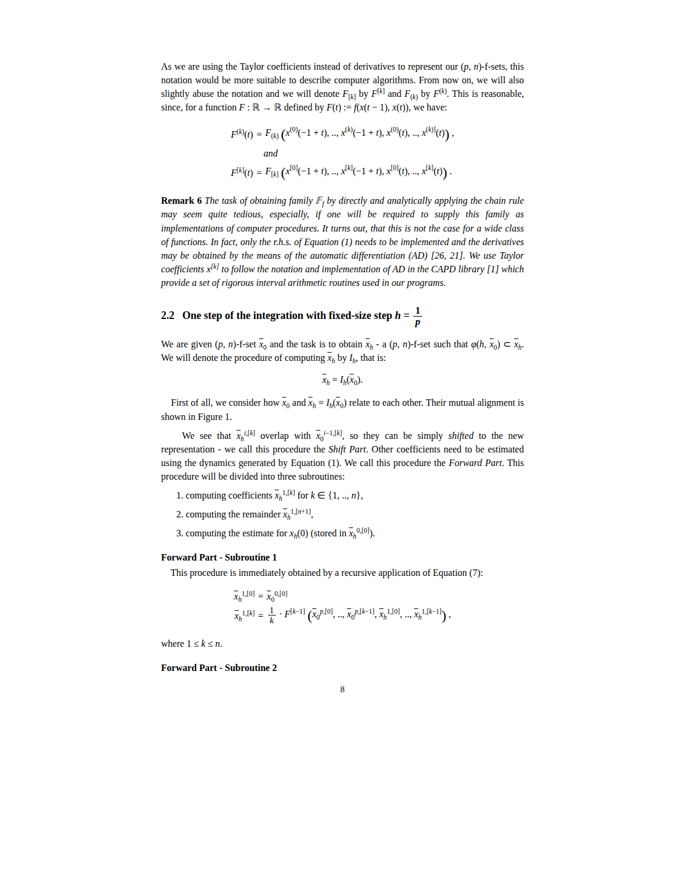As we are using the Taylor coefficients instead of derivatives to represent our (p, n)-f-sets, this notation would be more suitable to describe computer algorithms. From now on, we will also slightly abuse the notation and we will denote F[k] by F[k] and F(k) by F(k). This is reasonable, since, for a function F : ℝ → ℝ defined by F(t) := f(x(t − 1), x(t)), we have:
| F ( k ) ( t ) | = | F ( k ) ( x (0) (−1 + t ), .., x ( k ) (−1 + t ), x (0) ( t ), .., x ( k )] ( t ) ) , |
| | | and |
| F [ k ] ( t ) | = | F [ k ] ( x [0] (−1 + t ), .., x [ k ] (−1 + t ), x [0] ( t ), .., x [ k ] ( t ) ) . |
Remark 6 The task of obtaining family 𝔽f by directly and analytically applying the chain rule may seem quite tedious, especially, if one will be required to supply this family as implementations of computer procedures. It turns out, that this is not the case for a wide class of functions. In fact, only the r.h.s. of Equation (1) needs to be implemented and the derivatives may be obtained by the means of the automatic differentiation (AD) [26, 21]. We use Taylor coefficients x[k] to follow the notation and implementation of AD in the CAPD library [1] which provide a set of rigorous interval arithmetic routines used in our programs.
2.2 One step of the integration with fixed-size step h = 1 p
We are given (p, n)-f-set x0 and the task is to obtain xh - a (p, n)-f-set such that φ(h, x0) ⊂ xh. We will denote the procedure of computing xh by Ih, that is:
xh = Ih(x0).
First of all, we consider how x0 and xh = Ih(x0) relate to each other. Their mutual alignment is shown in Figure 1.
We see that xhi,[k] overlap with x0i−1,[k], so they can be simply shifted to the new representation - we call this procedure the Shift Part. Other coefficients need to be estimated using the dynamics generated by Equation (1). We call this procedure the Forward Part. This procedure will be divided into three subroutines:
computing coefficients xh1,[k] for k ∈ {1, .., n},
computing the remainder xh1,[n+1],
computing the estimate for xh(0) (stored in xh0,[0]).
Forward Part - Subroutine 1
This procedure is immediately obtained by a recursive application of Equation (7):
| x h 1,[0] | = | x 0 0,[0] |
| x h 1,[ k ] | = | 1 k · F [ k −1] ( x 0 p ,[0] , .., x 0 p ,[ k −1] , x h 1,[0] , .., x h 1,[ k −1] ) , |
where 1 ≤ k ≤ n.
Forward Part - Subroutine 2
8